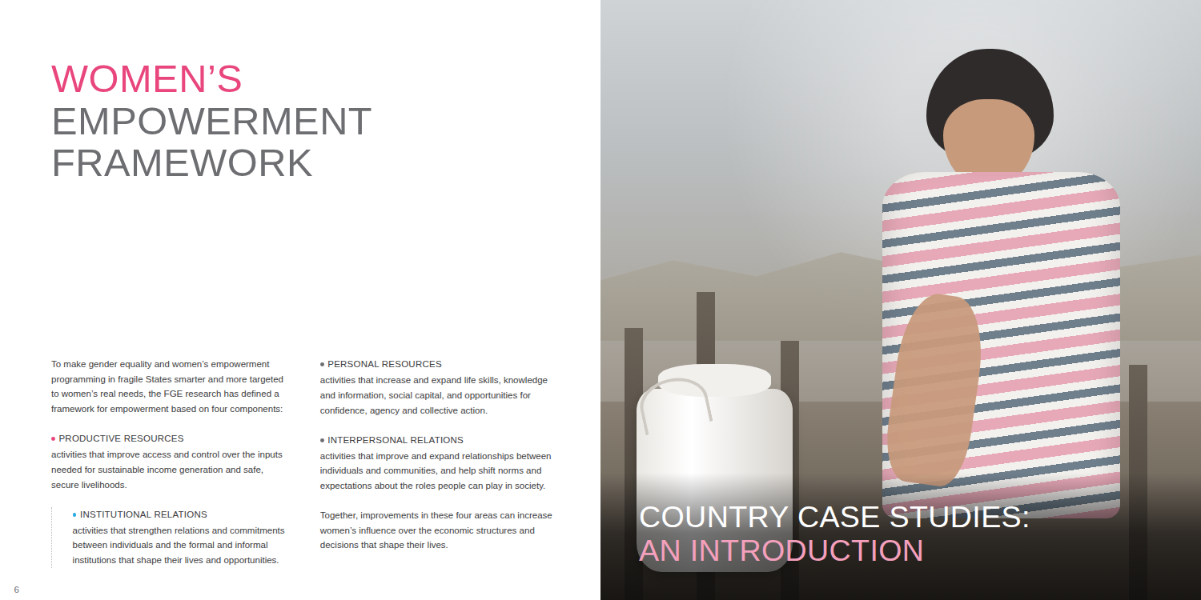Women’s
Empowerment
Framework
To make gender equality and women’s empowerment programming in fragile States smarter and more targeted to women’s real needs, the FGE research has defined a framework for empowerment based on four components:
Productive resources activities that improve access and control over the inputs needed for sustainable income generation and safe, secure livelihoods.
Institutional relations activities that strengthen relations and commitments between individuals and the formal and informal institutions that shape their lives and opportunities.
Personal resources activities that increase and expand life skills, knowledge and information, social capital, and opportunities for confidence, agency and collective action.
Interpersonal relations activities that improve and expand relationships between individuals and communities, and help shift norms and expectations about the roles people can play in society.
Together, improvements in these four areas can increase women’s influence over the economic structures and decisions that shape their lives.
6
Country case studies:
An introduction